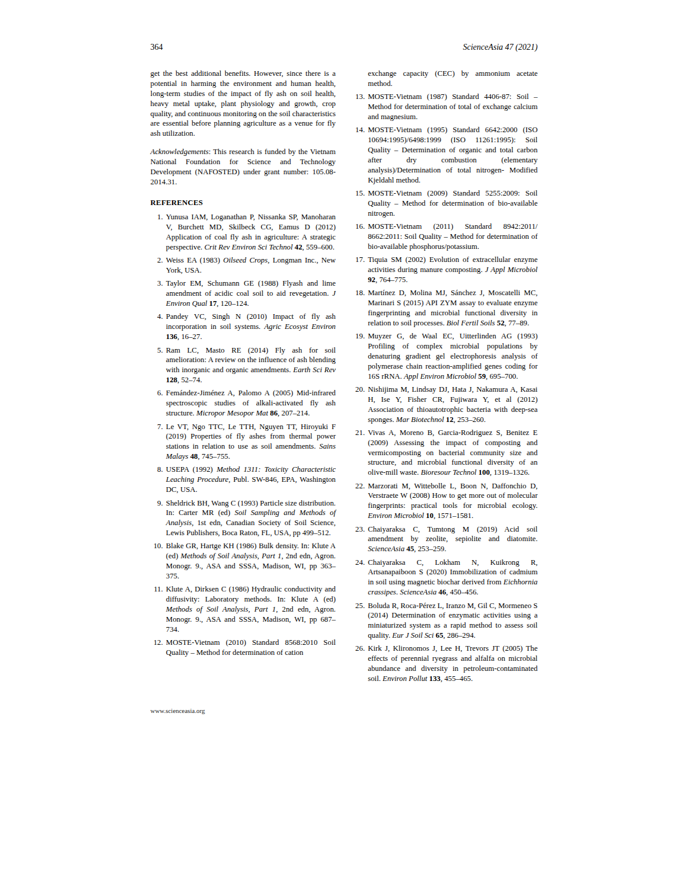364 ScienceAsia 47 (2021)
get the best additional benefits. However, since there is a potential in harming the environment and human health, long-term studies of the impact of fly ash on soil health, heavy metal uptake, plant physiology and growth, crop quality, and continuous monitoring on the soil characteristics are essential before planning agriculture as a venue for fly ash utilization.
Acknowledgements: This research is funded by the Vietnam National Foundation for Science and Technology Development (NAFOSTED) under grant number: 105.08-2014.31.
REFERENCES
Yunusa IAM, Loganathan P, Nissanka SP, Manoharan V, Burchett MD, Skilbeck CG, Eamus D (2012) Application of coal fly ash in agriculture: A strategic perspective. Crit Rev Environ Sci Technol 42, 559–600.
Weiss EA (1983) Oilseed Crops, Longman Inc., New York, USA.
Taylor EM, Schumann GE (1988) Flyash and lime amendment of acidic coal soil to aid revegetation. J Environ Qual 17, 120–124.
Pandey VC, Singh N (2010) Impact of fly ash incorporation in soil systems. Agric Ecosyst Environ 136, 16–27.
Ram LC, Masto RE (2014) Fly ash for soil amelioration: A review on the influence of ash blending with inorganic and organic amendments. Earth Sci Rev 128, 52–74.
Femández-Jiménez A, Palomo A (2005) Mid-infrared spectroscopic studies of alkali-activated fly ash structure. Micropor Mesopor Mat 86, 207–214.
Le VT, Ngo TTC, Le TTH, Nguyen TT, Hiroyuki F (2019) Properties of fly ashes from thermal power stations in relation to use as soil amendments. Sains Malays 48, 745–755.
USEPA (1992) Method 1311: Toxicity Characteristic Leaching Procedure, Publ. SW-846, EPA, Washington DC, USA.
Sheldrick BH, Wang C (1993) Particle size distribution. In: Carter MR (ed) Soil Sampling and Methods of Analysis, 1st edn, Canadian Society of Soil Science, Lewis Publishers, Boca Raton, FL, USA, pp 499–512.
Blake GR, Hartge KH (1986) Bulk density. In: Klute A (ed) Methods of Soil Analysis, Part 1, 2nd edn, Agron. Monogr. 9., ASA and SSSA, Madison, WI, pp 363–375.
Klute A, Dirksen C (1986) Hydraulic conductivity and diffusivity: Laboratory methods. In: Klute A (ed) Methods of Soil Analysis, Part 1, 2nd edn, Agron. Monogr. 9., ASA and SSSA, Madison, WI, pp 687–734.
MOSTE-Vietnam (2010) Standard 8568:2010 Soil Quality – Method for determination of cation
exchange capacity (CEC) by ammonium acetate method.
MOSTE-Vietnam (1987) Standard 4406-87: Soil – Method for determination of total of exchange calcium and magnesium.
MOSTE-Vietnam (1995) Standard 6642:2000 (ISO 10694:1995)/6498:1999 (ISO 11261:1995): Soil Quality – Determination of organic and total carbon after dry combustion (elementary analysis)/Determination of total nitrogen- Modified Kjeldahl method.
MOSTE-Vietnam (2009) Standard 5255:2009: Soil Quality – Method for determination of bio-available nitrogen.
MOSTE-Vietnam (2011) Standard 8942:2011/ 8662:2011: Soil Quality – Method for determination of bio-available phosphorus/potassium.
Tiquia SM (2002) Evolution of extracellular enzyme activities during manure composting. J Appl Microbiol 92, 764–775.
Martínez D, Molina MJ, Sánchez J, Moscatelli MC, Marinari S (2015) API ZYM assay to evaluate enzyme fingerprinting and microbial functional diversity in relation to soil processes. Biol Fertil Soils 52, 77–89.
Muyzer G, de Waal EC, Uitterlinden AG (1993) Profiling of complex microbial populations by denaturing gradient gel electrophoresis analysis of polymerase chain reaction-amplified genes coding for 16S rRNA. Appl Environ Microbiol 59, 695–700.
Nishijima M, Lindsay DJ, Hata J, Nakamura A, Kasai H, Ise Y, Fisher CR, Fujiwara Y, et al (2012) Association of thioautotrophic bacteria with deep-sea sponges. Mar Biotechnol 12, 253–260.
Vivas A, Moreno B, Garcia-Rodriguez S, Benitez E (2009) Assessing the impact of composting and vermicomposting on bacterial community size and structure, and microbial functional diversity of an olive-mill waste. Bioresour Technol 100, 1319–1326.
Marzorati M, Wittebolle L, Boon N, Daffonchio D, Verstraete W (2008) How to get more out of molecular fingerprints: practical tools for microbial ecology. Environ Microbiol 10, 1571–1581.
Chaiyaraksa C, Tumtong M (2019) Acid soil amendment by zeolite, sepiolite and diatomite. ScienceAsia 45, 253–259.
Chaiyaraksa C, Lokham N, Kuikrong R, Artsanapaiboon S (2020) Immobilization of cadmium in soil using magnetic biochar derived from Eichhornia crassipes. ScienceAsia 46, 450–456.
Boluda R, Roca-Pérez L, Iranzo M, Gil C, Mormeneo S (2014) Determination of enzymatic activities using a miniaturized system as a rapid method to assess soil quality. Eur J Soil Sci 65, 286–294.
Kirk J, Klironomos J, Lee H, Trevors JT (2005) The effects of perennial ryegrass and alfalfa on microbial abundance and diversity in petroleum-contaminated soil. Environ Pollut 133, 455–465.
www.scienceasia.org